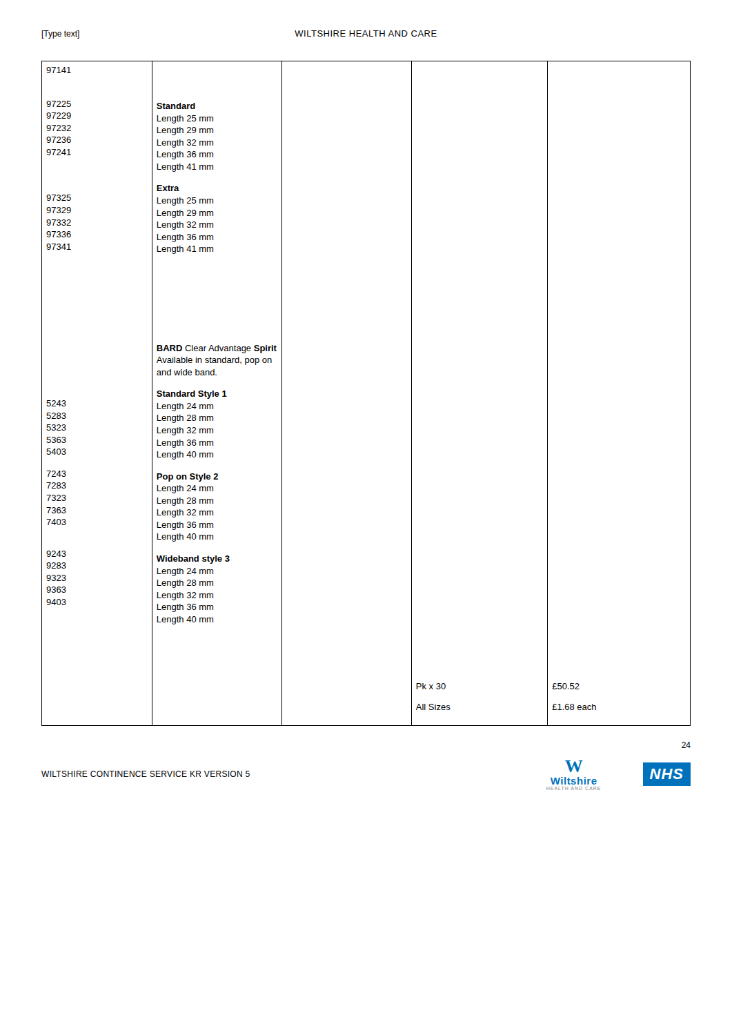[Type text]
WILTSHIRE HEALTH AND CARE
| 97141 97225 97229 97232 97236 97241 97325 97329 97332 97336 97341 5243 5283 5323 5363 5403 7243 7283 7323 7363 7403 9243 9283 9323 9363 9403 | Standard Length 25 mm Length 29 mm Length 32 mm Length 36 mm Length 41 mm Extra Length 25 mm Length 29 mm Length 32 mm Length 36 mm Length 41 mm BARD Clear Advantage Spirit Available in standard, pop on and wide band. Standard Style 1 Length 24 mm Length 28 mm Length 32 mm Length 36 mm Length 40 mm Pop on Style 2 Length 24 mm Length 28 mm Length 32 mm Length 36 mm Length 40 mm Wideband style 3 Length 24 mm Length 28 mm Length 32 mm Length 36 mm Length 40 mm | | Pk x 30 All Sizes | £50.52 £1.68 each |
24
WILTSHIRE CONTINENCE SERVICE KR VERSION 5
W
Wiltshire
HEALTH AND CARE
NHS